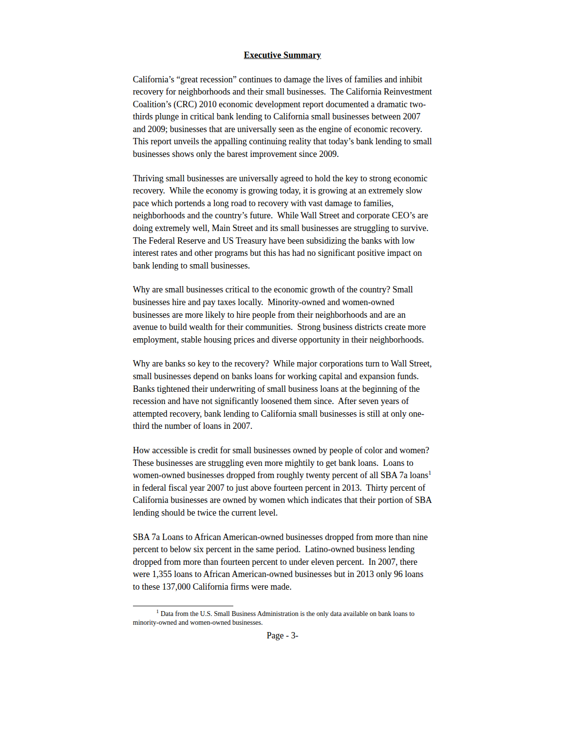Executive Summary
California’s “great recession” continues to damage the lives of families and inhibit recovery for neighborhoods and their small businesses. The California Reinvestment Coalition’s (CRC) 2010 economic development report documented a dramatic two-thirds plunge in critical bank lending to California small businesses between 2007 and 2009; businesses that are universally seen as the engine of economic recovery. This report unveils the appalling continuing reality that today’s bank lending to small businesses shows only the barest improvement since 2009.
Thriving small businesses are universally agreed to hold the key to strong economic recovery. While the economy is growing today, it is growing at an extremely slow pace which portends a long road to recovery with vast damage to families, neighborhoods and the country’s future. While Wall Street and corporate CEO’s are doing extremely well, Main Street and its small businesses are struggling to survive. The Federal Reserve and US Treasury have been subsidizing the banks with low interest rates and other programs but this has had no significant positive impact on bank lending to small businesses.
Why are small businesses critical to the economic growth of the country? Small businesses hire and pay taxes locally. Minority-owned and women-owned businesses are more likely to hire people from their neighborhoods and are an avenue to build wealth for their communities. Strong business districts create more employment, stable housing prices and diverse opportunity in their neighborhoods.
Why are banks so key to the recovery? While major corporations turn to Wall Street, small businesses depend on banks loans for working capital and expansion funds. Banks tightened their underwriting of small business loans at the beginning of the recession and have not significantly loosened them since. After seven years of attempted recovery, bank lending to California small businesses is still at only one-third the number of loans in 2007.
How accessible is credit for small businesses owned by people of color and women? These businesses are struggling even more mightily to get bank loans. Loans to women-owned businesses dropped from roughly twenty percent of all SBA 7a loans1 in federal fiscal year 2007 to just above fourteen percent in 2013. Thirty percent of California businesses are owned by women which indicates that their portion of SBA lending should be twice the current level.
SBA 7a Loans to African American-owned businesses dropped from more than nine percent to below six percent in the same period. Latino-owned business lending dropped from more than fourteen percent to under eleven percent. In 2007, there were 1,355 loans to African American-owned businesses but in 2013 only 96 loans to these 137,000 California firms were made.
1 Data from the U.S. Small Business Administration is the only data available on bank loans to minority-owned and women-owned businesses.
Page - 3-